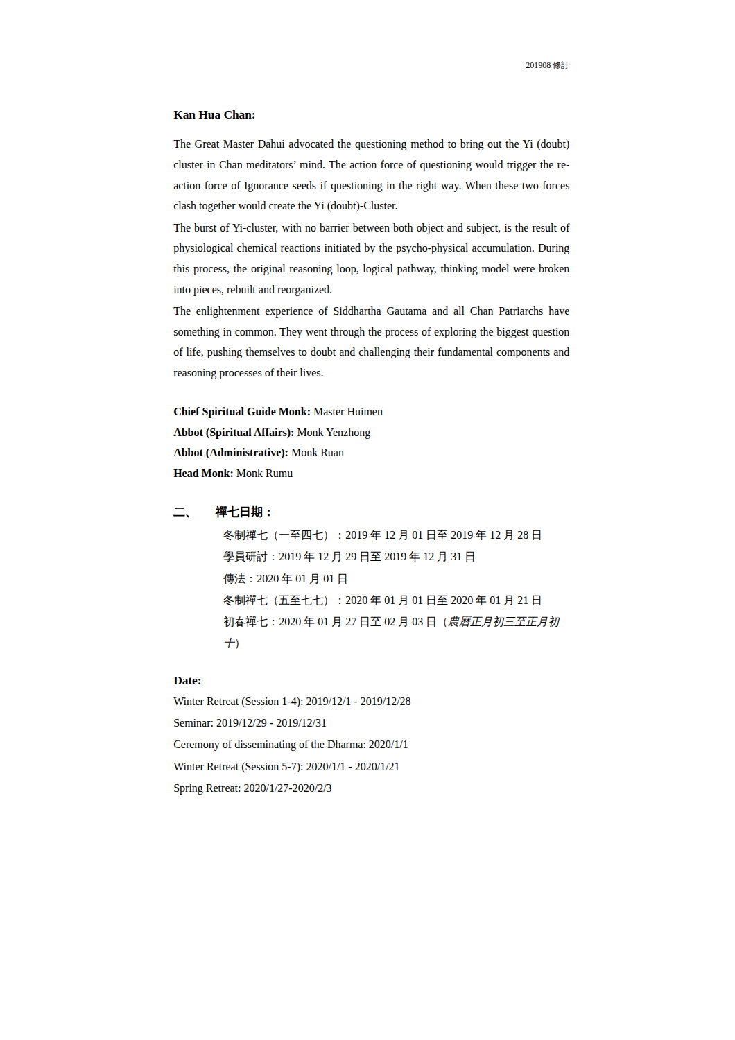201908 修訂
Kan Hua Chan:
The Great Master Dahui advocated the questioning method to bring out the Yi (doubt) cluster in Chan meditators’ mind. The action force of questioning would trigger the re-action force of Ignorance seeds if questioning in the right way. When these two forces clash together would create the Yi (doubt)-Cluster.
The burst of Yi-cluster, with no barrier between both object and subject, is the result of physiological chemical reactions initiated by the psycho-physical accumulation. During this process, the original reasoning loop, logical pathway, thinking model were broken into pieces, rebuilt and reorganized.
The enlightenment experience of Siddhartha Gautama and all Chan Patriarchs have something in common. They went through the process of exploring the biggest question of life, pushing themselves to doubt and challenging their fundamental components and reasoning processes of their lives.
Chief Spiritual Guide Monk: Master Huimen
Abbot (Spiritual Affairs): Monk Yenzhong
Abbot (Administrative): Monk Ruan
Head Monk: Monk Rumu
二、
禪七日期：
冬制禪七（一至四七）：2019 年 12 月 01 日至 2019 年 12 月 28 日
學員研討：2019 年 12 月 29 日至 2019 年 12 月 31 日
傳法：2020 年 01 月 01 日
冬制禪七（五至七七）：2020 年 01 月 01 日至 2020 年 01 月 21 日
初春禪七：2020 年 01 月 27 日至 02 月 03 日（農曆正月初三至正月初十）
Date:
Winter Retreat (Session 1-4): 2019/12/1 - 2019/12/28
Seminar: 2019/12/29 - 2019/12/31
Ceremony of disseminating of the Dharma: 2020/1/1
Winter Retreat (Session 5-7): 2020/1/1 - 2020/1/21
Spring Retreat: 2020/1/27-2020/2/3